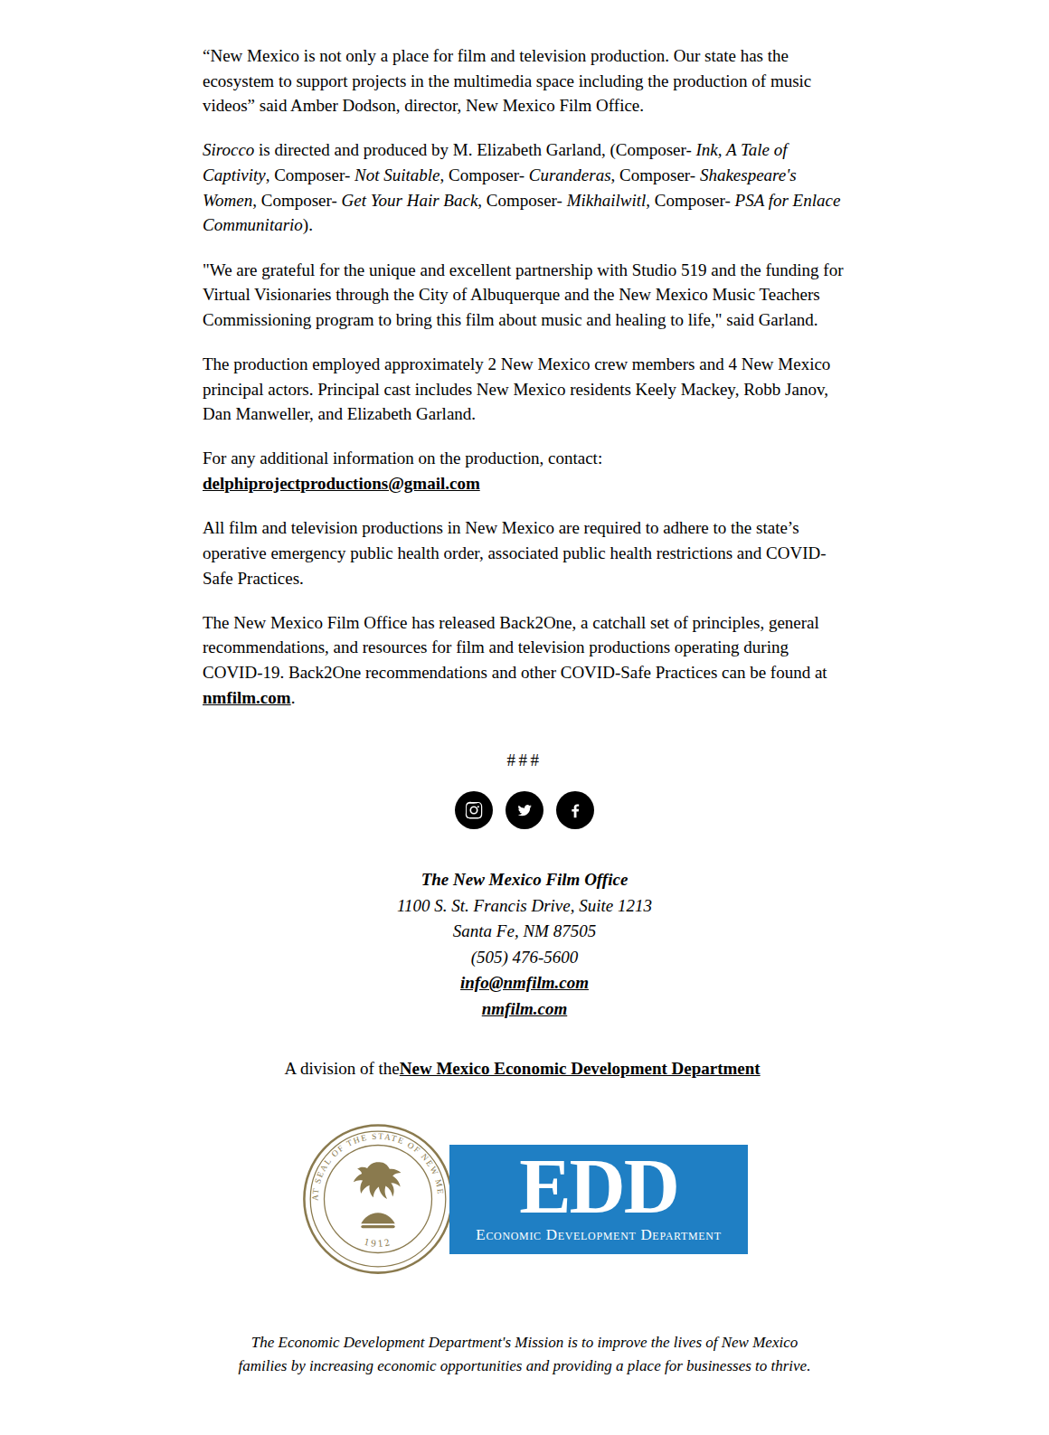“New Mexico is not only a place for film and television production. Our state has the ecosystem to support projects in the multimedia space including the production of music videos” said Amber Dodson, director, New Mexico Film Office.
Sirocco is directed and produced by M. Elizabeth Garland, (Composer- Ink, A Tale of Captivity, Composer- Not Suitable, Composer- Curanderas, Composer- Shakespeare's Women, Composer- Get Your Hair Back, Composer- Mikhailwitl, Composer- PSA for Enlace Communitario).
"We are grateful for the unique and excellent partnership with Studio 519 and the funding for Virtual Visionaries through the City of Albuquerque and the New Mexico Music Teachers Commissioning program to bring this film about music and healing to life," said Garland.
The production employed approximately 2 New Mexico crew members and 4 New Mexico principal actors. Principal cast includes New Mexico residents Keely Mackey, Robb Janov, Dan Manweller, and Elizabeth Garland.
For any additional information on the production, contact: delphiprojectproductions@gmail.com
All film and television productions in New Mexico are required to adhere to the state’s operative emergency public health order, associated public health restrictions and COVID-Safe Practices.
The New Mexico Film Office has released Back2One, a catchall set of principles, general recommendations, and resources for film and television productions operating during COVID-19. Back2One recommendations and other COVID-Safe Practices can be found at nmfilm.com.
###
The New Mexico Film Office
1100 S. St. Francis Drive, Suite 1213
Santa Fe, NM 87505
(505) 476-5600
info@nmfilm.com
nmfilm.com
A division of theNew Mexico Economic Development Department
GREAT SEAL OF THE STATE OF NEW MEXICO 1912
EDD Economic Development Department
The Economic Development Department's Mission is to improve the lives of New Mexico families by increasing economic opportunities and providing a place for businesses to thrive.